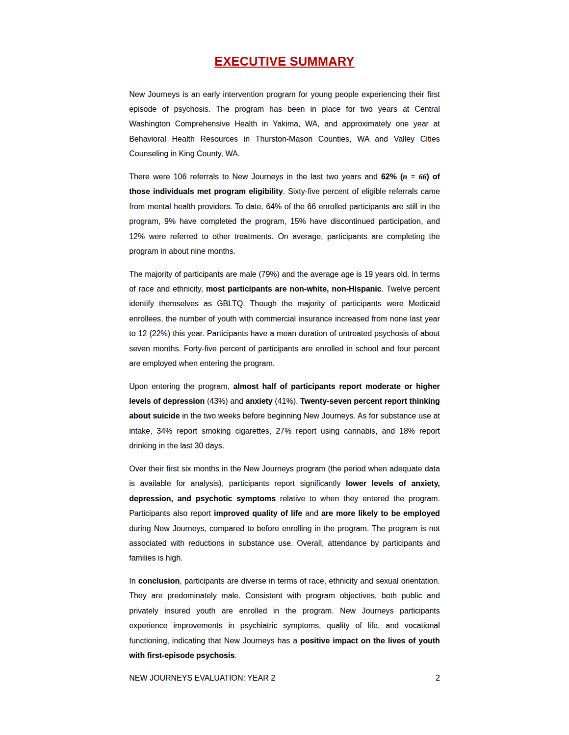EXECUTIVE SUMMARY
New Journeys is an early intervention program for young people experiencing their first episode of psychosis. The program has been in place for two years at Central Washington Comprehensive Health in Yakima, WA, and approximately one year at Behavioral Health Resources in Thurston-Mason Counties, WA and Valley Cities Counseling in King County, WA.
There were 106 referrals to New Journeys in the last two years and 62% (n = 66) of those individuals met program eligibility. Sixty-five percent of eligible referrals came from mental health providers. To date, 64% of the 66 enrolled participants are still in the program, 9% have completed the program, 15% have discontinued participation, and 12% were referred to other treatments. On average, participants are completing the program in about nine months.
The majority of participants are male (79%) and the average age is 19 years old. In terms of race and ethnicity, most participants are non-white, non-Hispanic. Twelve percent identify themselves as GBLTQ. Though the majority of participants were Medicaid enrollees, the number of youth with commercial insurance increased from none last year to 12 (22%) this year. Participants have a mean duration of untreated psychosis of about seven months. Forty-five percent of participants are enrolled in school and four percent are employed when entering the program.
Upon entering the program, almost half of participants report moderate or higher levels of depression (43%) and anxiety (41%). Twenty-seven percent report thinking about suicide in the two weeks before beginning New Journeys. As for substance use at intake, 34% report smoking cigarettes, 27% report using cannabis, and 18% report drinking in the last 30 days.
Over their first six months in the New Journeys program (the period when adequate data is available for analysis), participants report significantly lower levels of anxiety, depression, and psychotic symptoms relative to when they entered the program. Participants also report improved quality of life and are more likely to be employed during New Journeys, compared to before enrolling in the program. The program is not associated with reductions in substance use. Overall, attendance by participants and families is high.
In conclusion, participants are diverse in terms of race, ethnicity and sexual orientation. They are predominately male. Consistent with program objectives, both public and privately insured youth are enrolled in the program. New Journeys participants experience improvements in psychiatric symptoms, quality of life, and vocational functioning, indicating that New Journeys has a positive impact on the lives of youth with first-episode psychosis.
NEW JOURNEYS EVALUATION: YEAR 2 2